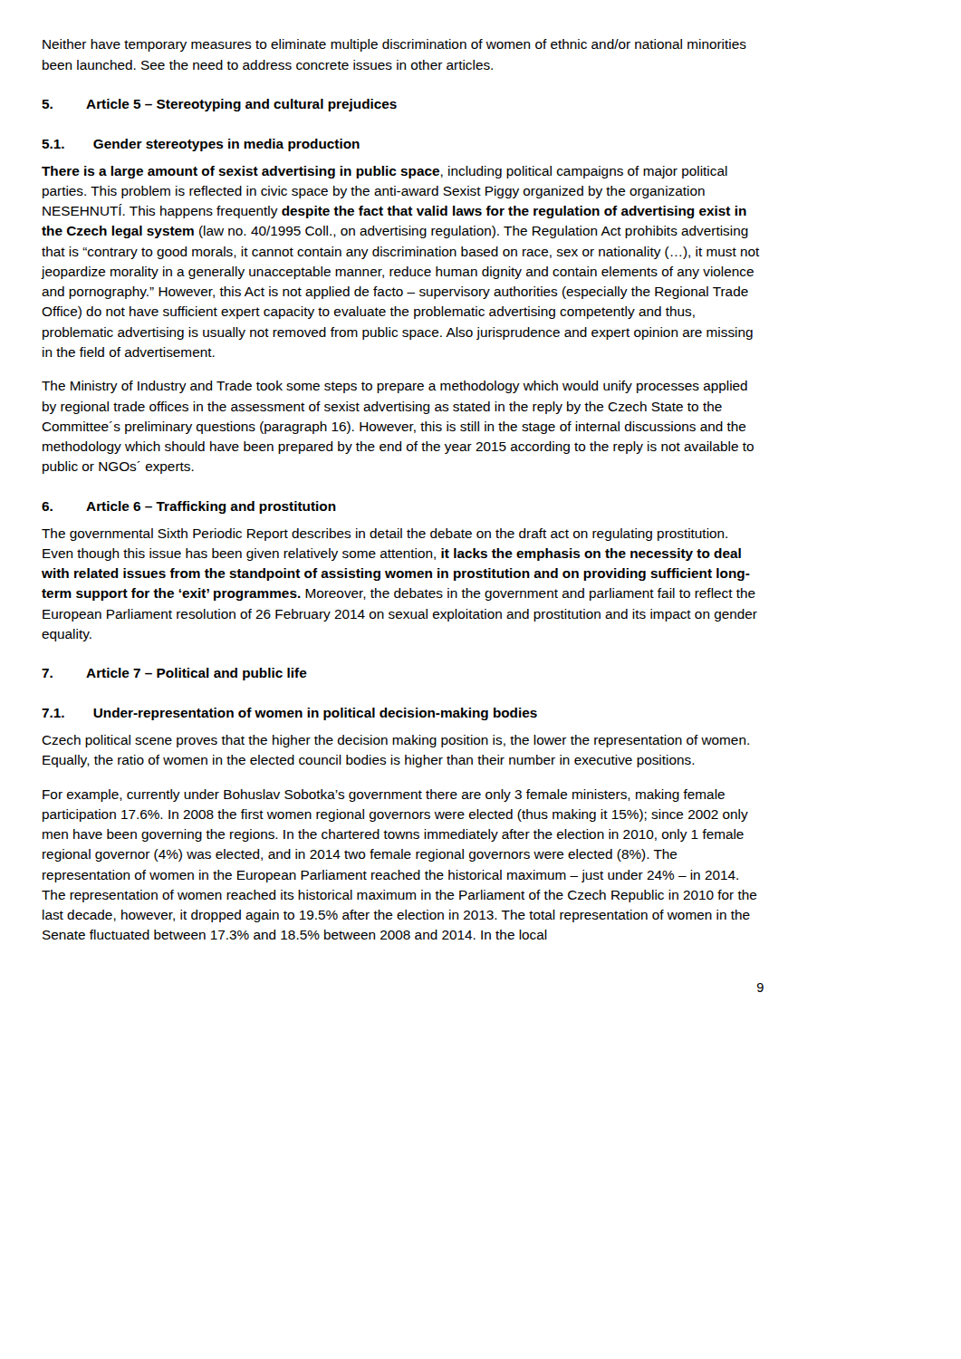Neither have temporary measures to eliminate multiple discrimination of women of ethnic and/or national minorities been launched. See the need to address concrete issues in other articles.
5. Article 5 – Stereotyping and cultural prejudices
5.1. Gender stereotypes in media production
There is a large amount of sexist advertising in public space, including political campaigns of major political parties. This problem is reflected in civic space by the anti-award Sexist Piggy organized by the organization NESEHNUTÍ. This happens frequently despite the fact that valid laws for the regulation of advertising exist in the Czech legal system (law no. 40/1995 Coll., on advertising regulation). The Regulation Act prohibits advertising that is “contrary to good morals, it cannot contain any discrimination based on race, sex or nationality (…), it must not jeopardize morality in a generally unacceptable manner, reduce human dignity and contain elements of any violence and pornography.” However, this Act is not applied de facto – supervisory authorities (especially the Regional Trade Office) do not have sufficient expert capacity to evaluate the problematic advertising competently and thus, problematic advertising is usually not removed from public space. Also jurisprudence and expert opinion are missing in the field of advertisement.
The Ministry of Industry and Trade took some steps to prepare a methodology which would unify processes applied by regional trade offices in the assessment of sexist advertising as stated in the reply by the Czech State to the Committee´s preliminary questions (paragraph 16). However, this is still in the stage of internal discussions and the methodology which should have been prepared by the end of the year 2015 according to the reply is not available to public or NGOs´ experts.
6. Article 6 – Trafficking and prostitution
The governmental Sixth Periodic Report describes in detail the debate on the draft act on regulating prostitution. Even though this issue has been given relatively some attention, it lacks the emphasis on the necessity to deal with related issues from the standpoint of assisting women in prostitution and on providing sufficient long-term support for the ‘exit’ programmes. Moreover, the debates in the government and parliament fail to reflect the European Parliament resolution of 26 February 2014 on sexual exploitation and prostitution and its impact on gender equality.
7. Article 7 – Political and public life
7.1. Under-representation of women in political decision-making bodies
Czech political scene proves that the higher the decision making position is, the lower the representation of women. Equally, the ratio of women in the elected council bodies is higher than their number in executive positions.
For example, currently under Bohuslav Sobotka’s government there are only 3 female ministers, making female participation 17.6%. In 2008 the first women regional governors were elected (thus making it 15%); since 2002 only men have been governing the regions. In the chartered towns immediately after the election in 2010, only 1 female regional governor (4%) was elected, and in 2014 two female regional governors were elected (8%). The representation of women in the European Parliament reached the historical maximum – just under 24% – in 2014. The representation of women reached its historical maximum in the Parliament of the Czech Republic in 2010 for the last decade, however, it dropped again to 19.5% after the election in 2013. The total representation of women in the Senate fluctuated between 17.3% and 18.5% between 2008 and 2014. In the local
9